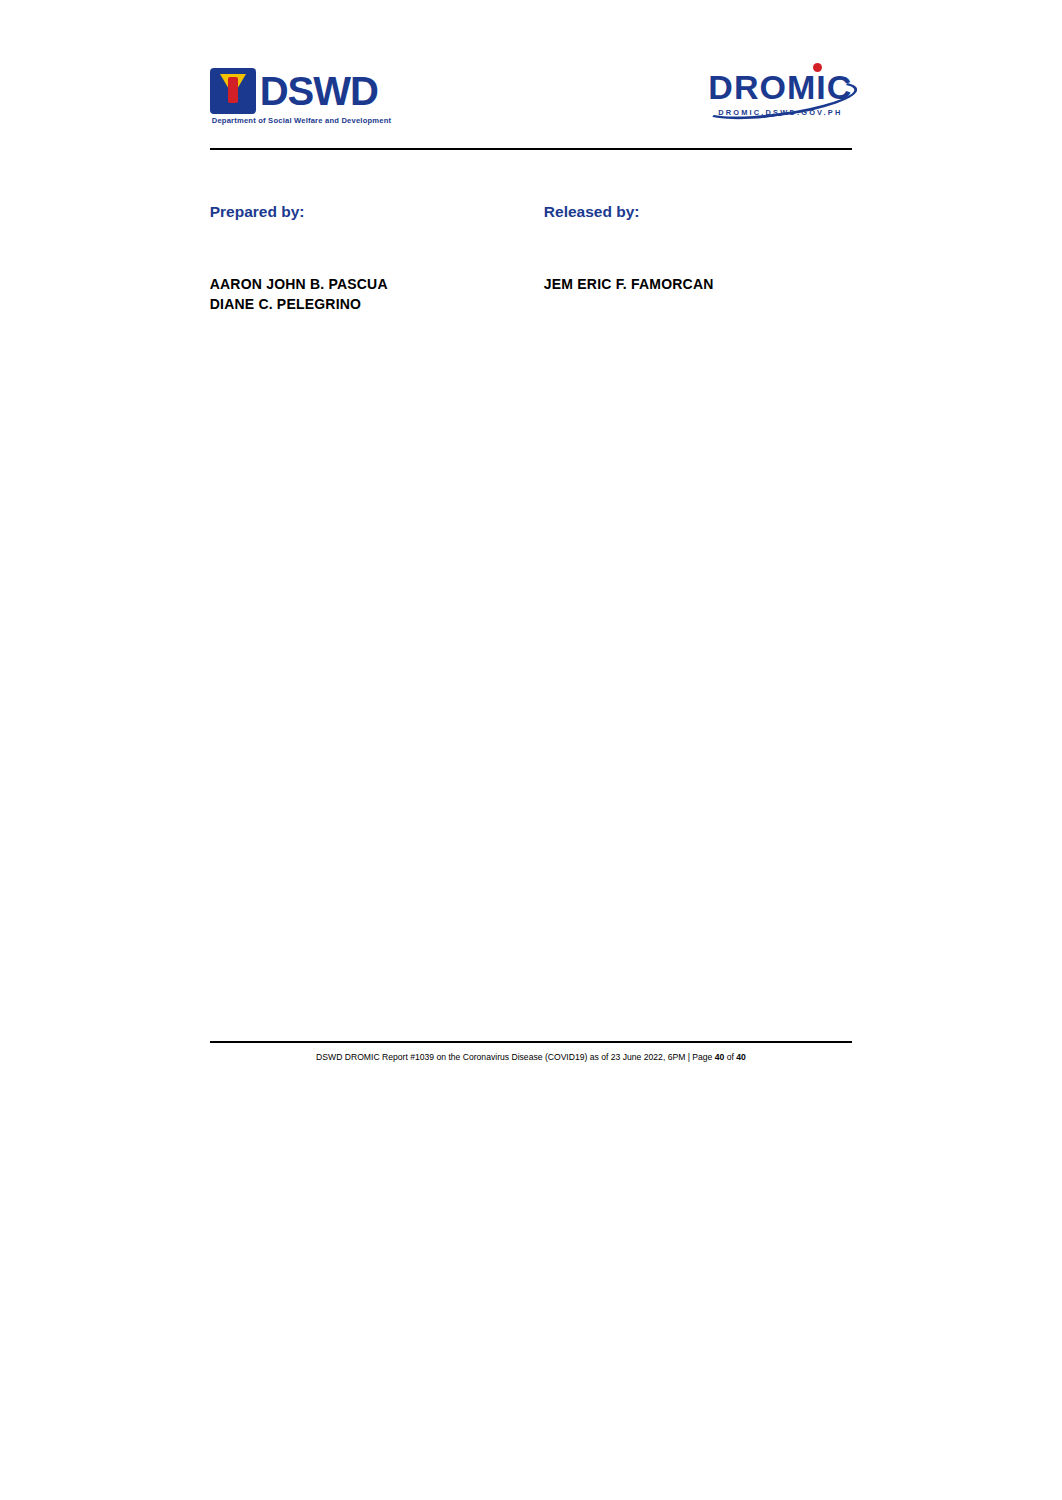DSWD
Department of Social Welfare and Development
DROMIC
DROMIC.DSWD.GOV.PH
Prepared by:
AARON JOHN B. PASCUA
DIANE C. PELEGRINO
Released by:
JEM ERIC F. FAMORCAN
DSWD DROMIC Report #1039 on the Coronavirus Disease (COVID19) as of 23 June 2022, 6PM | Page 40 of 40